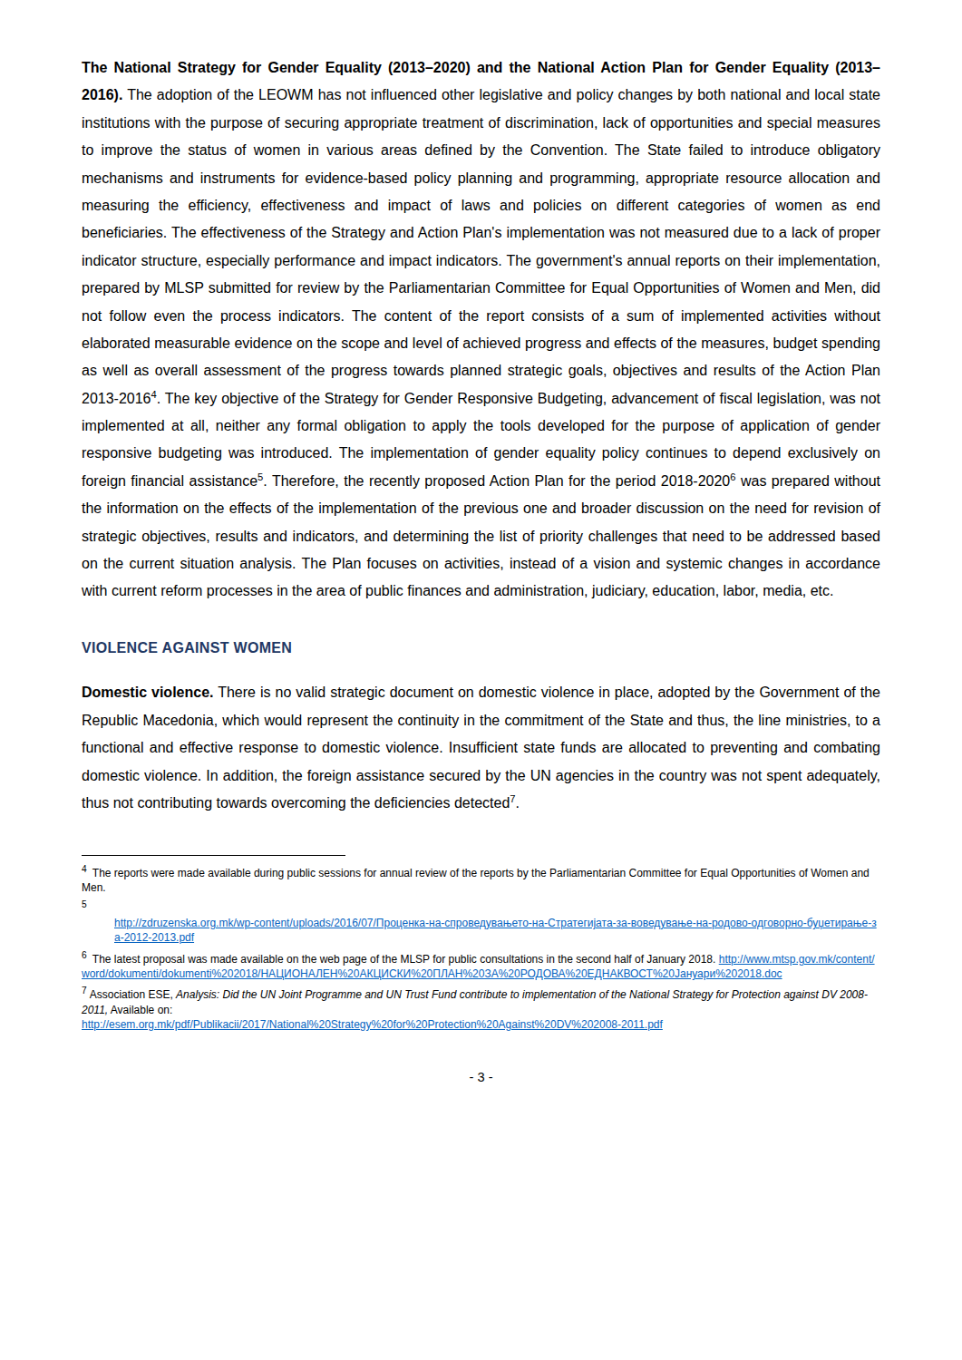The National Strategy for Gender Equality (2013–2020) and the National Action Plan for Gender Equality (2013–2016). The adoption of the LEOWM has not influenced other legislative and policy changes by both national and local state institutions with the purpose of securing appropriate treatment of discrimination, lack of opportunities and special measures to improve the status of women in various areas defined by the Convention. The State failed to introduce obligatory mechanisms and instruments for evidence-based policy planning and programming, appropriate resource allocation and measuring the efficiency, effectiveness and impact of laws and policies on different categories of women as end beneficiaries. The effectiveness of the Strategy and Action Plan's implementation was not measured due to a lack of proper indicator structure, especially performance and impact indicators. The government's annual reports on their implementation, prepared by MLSP submitted for review by the Parliamentarian Committee for Equal Opportunities of Women and Men, did not follow even the process indicators. The content of the report consists of a sum of implemented activities without elaborated measurable evidence on the scope and level of achieved progress and effects of the measures, budget spending as well as overall assessment of the progress towards planned strategic goals, objectives and results of the Action Plan 2013-20164. The key objective of the Strategy for Gender Responsive Budgeting, advancement of fiscal legislation, was not implemented at all, neither any formal obligation to apply the tools developed for the purpose of application of gender responsive budgeting was introduced. The implementation of gender equality policy continues to depend exclusively on foreign financial assistance5. Therefore, the recently proposed Action Plan for the period 2018-20206 was prepared without the information on the effects of the implementation of the previous one and broader discussion on the need for revision of strategic objectives, results and indicators, and determining the list of priority challenges that need to be addressed based on the current situation analysis. The Plan focuses on activities, instead of a vision and systemic changes in accordance with current reform processes in the area of public finances and administration, judiciary, education, labor, media, etc.
VIOLENCE AGAINST WOMEN
Domestic violence. There is no valid strategic document on domestic violence in place, adopted by the Government of the Republic Macedonia, which would represent the continuity in the commitment of the State and thus, the line ministries, to a functional and effective response to domestic violence. Insufficient state funds are allocated to preventing and combating domestic violence. In addition, the foreign assistance secured by the UN agencies in the country was not spent adequately, thus not contributing towards overcoming the deficiencies detected7.
4 The reports were made available during public sessions for annual review of the reports by the Parliamentarian Committee for Equal Opportunities of Women and Men.
5 http://zdruzenska.org.mk/wp-content/uploads/2016/07/Проценка-на-спроведувањето-на-Стратегијата-за-воведување-на-родово-одговорно-буџетирање-за-2012-2013.pdf
6 The latest proposal was made available on the web page of the MLSP for public consultations in the second half of January 2018. http://www.mtsp.gov.mk/content/word/dokumenti/dokumenti%202018/НАЦИОНАЛЕН%20АКЦИСКИ%20ПЛАН%20ЗА%20РОДОВА%20ЕДНАКВОСТ%20Јануари%202018.doc
7 Association ESE, Analysis: Did the UN Joint Programme and UN Trust Fund contribute to implementation of the National Strategy for Protection against DV 2008- 2011, Available on:
http://esem.org.mk/pdf/Publikacii/2017/National%20Strategy%20for%20Protection%20Against%20DV%202008-2011.pdf
- 3 -